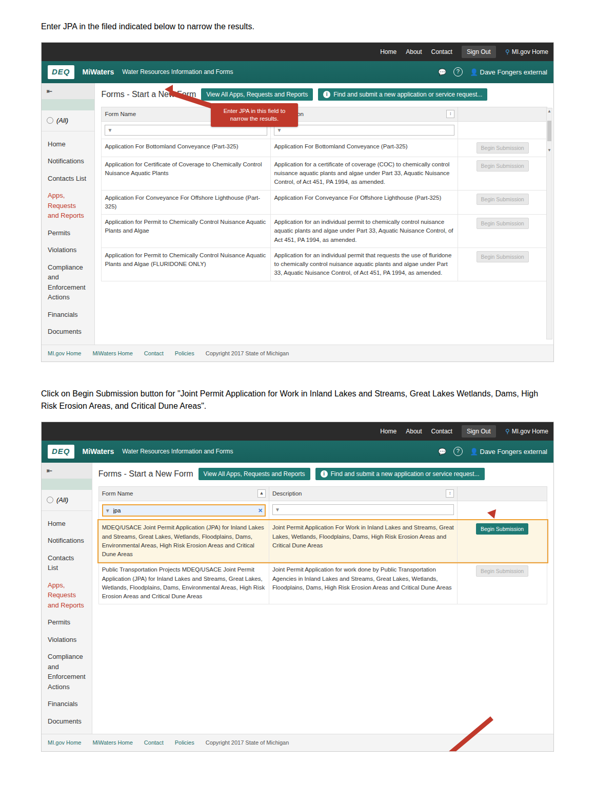Enter JPA in the filed indicated below to narrow the results.
Home About Contact Sign Out ⚲MI.gov Home
DEQ MiWaters Water Resources Information and Forms 💬 ? 👤 Dave Fongers external
⇤
(All)
Home
Notifications
Contacts List
Apps, Requests and Reports
Permits
Violations
Compliance and Enforcement Actions
Financials
Documents
Forms - Start a New Form View All Apps, Requests and Reports i Find and submit a new application or service request...
| Form Name ▲ | Description ↕ | |
| --- | --- | --- |
| ▼ | ▼ | |
| Application For Bottomland Conveyance (Part-325) | Application For Bottomland Conveyance (Part-325) | Begin Submission |
| Application for Certificate of Coverage to Chemically Control Nuisance Aquatic Plants | Application for a certificate of coverage (COC) to chemically control nuisance aquatic plants and algae under Part 33, Aquatic Nuisance Control, of Act 451, PA 1994, as amended. | Begin Submission |
| Application For Conveyance For Offshore Lighthouse (Part-325) | Application For Conveyance For Offshore Lighthouse (Part-325) | Begin Submission |
| Application for Permit to Chemically Control Nuisance Aquatic Plants and Algae | Application for an individual permit to chemically control nuisance aquatic plants and algae under Part 33, Aquatic Nuisance Control, of Act 451, PA 1994, as amended. | Begin Submission |
| Application for Permit to Chemically Control Nuisance Aquatic Plants and Algae (FLURIDONE ONLY) | Application for an individual permit that requests the use of fluridone to chemically control nuisance aquatic plants and algae under Part 33, Aquatic Nuisance Control, of Act 451, PA 1994, as amended. | Begin Submission |
▲
▼
MI.gov Home MiWaters Home Contact Policies Copyright 2017 State of Michigan
Enter JPA in this field to narrow the results.
Click on Begin Submission button for "Joint Permit Application for Work in Inland Lakes and Streams, Great Lakes Wetlands, Dams, High Risk Erosion Areas, and Critical Dune Areas".
Home About Contact Sign Out ⚲MI.gov Home
DEQ MiWaters Water Resources Information and Forms 💬 ? 👤 Dave Fongers external
⇤
(All)
Home
Notifications
Contacts List
Apps, Requests and Reports
Permits
Violations
Compliance and Enforcement Actions
Financials
Documents
Forms - Start a New Form View All Apps, Requests and Reports i Find and submit a new application or service request...
| Form Name ▲ | Description ↕ | |
| --- | --- | --- |
| ▼ ✕ | ▼ | |
| MDEQ/USACE Joint Permit Application (JPA) for Inland Lakes and Streams, Great Lakes, Wetlands, Floodplains, Dams, Environmental Areas, High Risk Erosion Areas and Critical Dune Areas | Joint Permit Application For Work in Inland Lakes and Streams, Great Lakes, Wetlands, Floodplains, Dams, High Risk Erosion Areas and Critical Dune Areas | Begin Submission |
| Public Transportation Projects MDEQ/USACE Joint Permit Application (JPA) for Inland Lakes and Streams, Great Lakes, Wetlands, Floodplains, Dams, Environmental Areas, High Risk Erosion Areas and Critical Dune Areas | Joint Permit Application for work done by Public Transportation Agencies in Inland Lakes and Streams, Great Lakes, Wetlands, Floodplains, Dams, High Risk Erosion Areas and Critical Dune Areas | Begin Submission |
MI.gov Home MiWaters Home Contact Policies Copyright 2017 State of Michigan